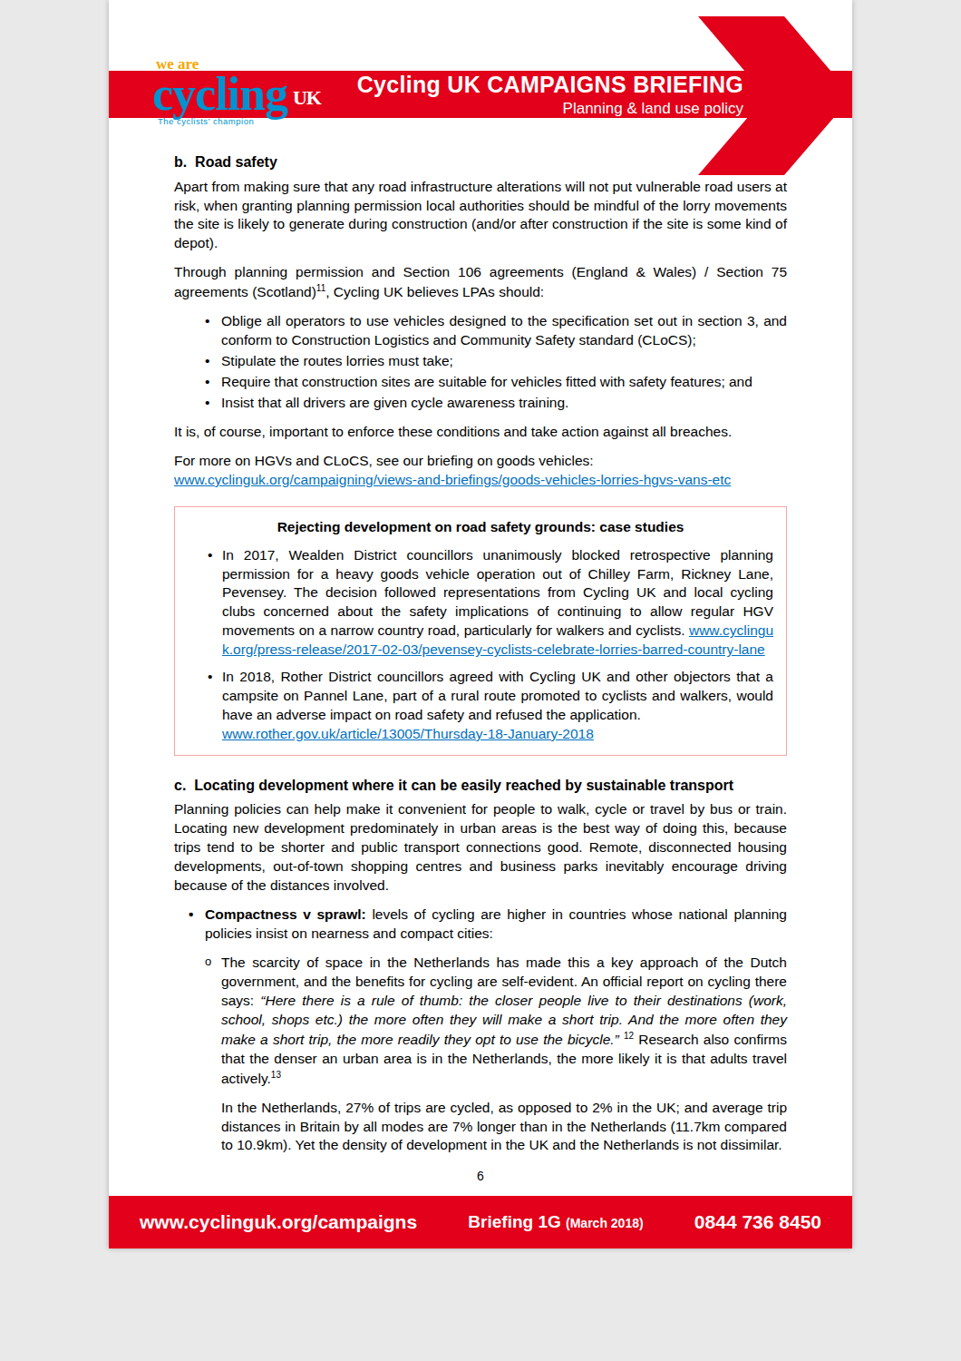Cycling UK CAMPAIGNS BRIEFING
Planning & land use policy
we are
cyclingUK
The cyclists’ champion
b. Road safety
Apart from making sure that any road infrastructure alterations will not put vulnerable road users at risk, when granting planning permission local authorities should be mindful of the lorry movements the site is likely to generate during construction (and/or after construction if the site is some kind of depot).
Through planning permission and Section 106 agreements (England & Wales) / Section 75 agreements (Scotland)11, Cycling UK believes LPAs should:
Oblige all operators to use vehicles designed to the specification set out in section 3, and conform to Construction Logistics and Community Safety standard (CLoCS);
Stipulate the routes lorries must take;
Require that construction sites are suitable for vehicles fitted with safety features; and
Insist that all drivers are given cycle awareness training.
It is, of course, important to enforce these conditions and take action against all breaches.
For more on HGVs and CLoCS, see our briefing on goods vehicles:
www.cyclinguk.org/campaigning/views-and-briefings/goods-vehicles-lorries-hgvs-vans-etc
Rejecting development on road safety grounds: case studies
In 2017, Wealden District councillors unanimously blocked retrospective planning permission for a heavy goods vehicle operation out of Chilley Farm, Rickney Lane, Pevensey. The decision followed representations from Cycling UK and local cycling clubs concerned about the safety implications of continuing to allow regular HGV movements on a narrow country road, particularly for walkers and cyclists. www.cyclinguk.org/press-release/2017-02-03/pevensey-cyclists-celebrate-lorries-barred-country-lane
In 2018, Rother District councillors agreed with Cycling UK and other objectors that a campsite on Pannel Lane, part of a rural route promoted to cyclists and walkers, would have an adverse impact on road safety and refused the application.
www.rother.gov.uk/article/13005/Thursday-18-January-2018
c. Locating development where it can be easily reached by sustainable transport
Planning policies can help make it convenient for people to walk, cycle or travel by bus or train. Locating new development predominately in urban areas is the best way of doing this, because trips tend to be shorter and public transport connections good. Remote, disconnected housing developments, out-of-town shopping centres and business parks inevitably encourage driving because of the distances involved.
Compactness v sprawl: levels of cycling are higher in countries whose national planning policies insist on nearness and compact cities:
The scarcity of space in the Netherlands has made this a key approach of the Dutch government, and the benefits for cycling are self-evident. An official report on cycling there says: “Here there is a rule of thumb: the closer people live to their destinations (work, school, shops etc.) the more often they will make a short trip. And the more often they make a short trip, the more readily they opt to use the bicycle.” 12 Research also confirms that the denser an urban area is in the Netherlands, the more likely it is that adults travel actively.13
In the Netherlands, 27% of trips are cycled, as opposed to 2% in the UK; and average trip distances in Britain by all modes are 7% longer than in the Netherlands (11.7km compared to 10.9km). Yet the density of development in the UK and the Netherlands is not dissimilar.
6
www.cyclinguk.org/campaigns
Briefing 1G (March 2018)
0844 736 8450